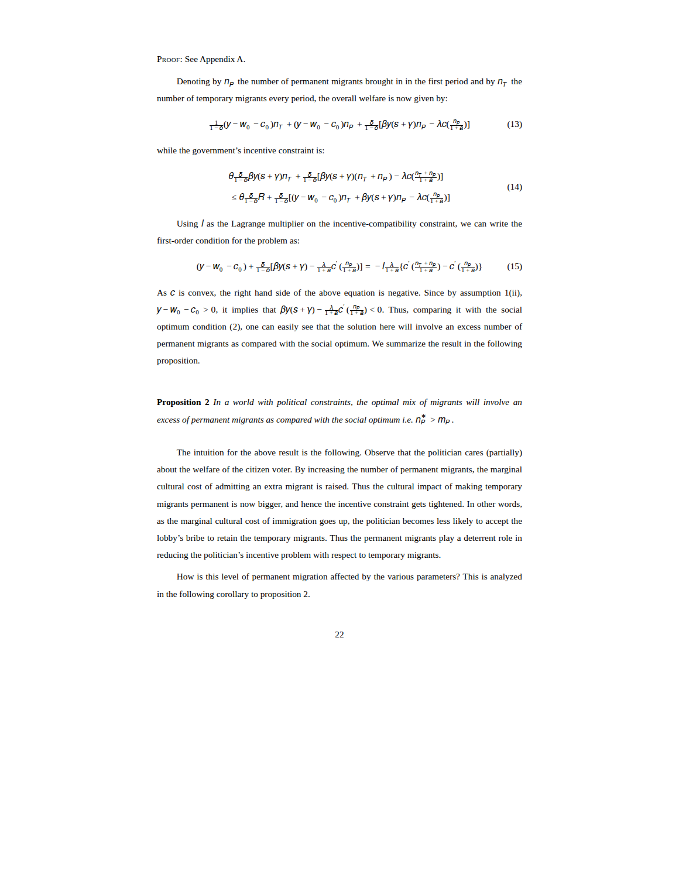Proof: See Appendix A.
Denoting by nP the number of permanent migrants brought in in the first period and by nT the number of temporary migrants every period, the overall welfare is now given by:
11−δ (y−w0−c0) nT + (y−w0−c0) nP + δ1−δ [ βy(s+γ)nP − λc(nP1+a) ] (13)
while the government’s incentive constraint is:
θ δ1−δ βy(s+γ)nT + δ1−δ [ βy(s+γ) (nT+nP) − λc(nT+nP1+a) ] ≤ θ δ1−δ R + δ1−δ [ (y−w0−c0)nT + βy(s+γ)nP − λc(nP1+a) ] (14)
Using l as the Lagrange multiplier on the incentive-compatibility constraint, we can write the first-order condition for the problem as:
(y−w0−c0) + δ1−δ [ βy(s+γ) − λ1+a c′ (nP1+a) ] = −l λ1+a { c′ (nT+nP1+a) − c′ (nP1+a) } (15)
As c is convex, the right hand side of the above equation is negative. Since by assumption 1(ii), y−w0−c0>0, it implies that βy(s+γ)−λ1+ac′(nP1+a)<0. Thus, comparing it with the social optimum condition (2), one can easily see that the solution here will involve an excess number of permanent migrants as compared with the social optimum. We summarize the result in the following proposition.
Proposition 2 In a world with political constraints, the optimal mix of migrants will involve an excess of permanent migrants as compared with the social optimum i.e. nP∗>mP.
The intuition for the above result is the following. Observe that the politician cares (partially) about the welfare of the citizen voter. By increasing the number of permanent migrants, the marginal cultural cost of admitting an extra migrant is raised. Thus the cultural impact of making temporary migrants permanent is now bigger, and hence the incentive constraint gets tightened. In other words, as the marginal cultural cost of immigration goes up, the politician becomes less likely to accept the lobby’s bribe to retain the temporary migrants. Thus the permanent migrants play a deterrent role in reducing the politician’s incentive problem with respect to temporary migrants.
How is this level of permanent migration affected by the various parameters? This is analyzed in the following corollary to proposition 2.
22